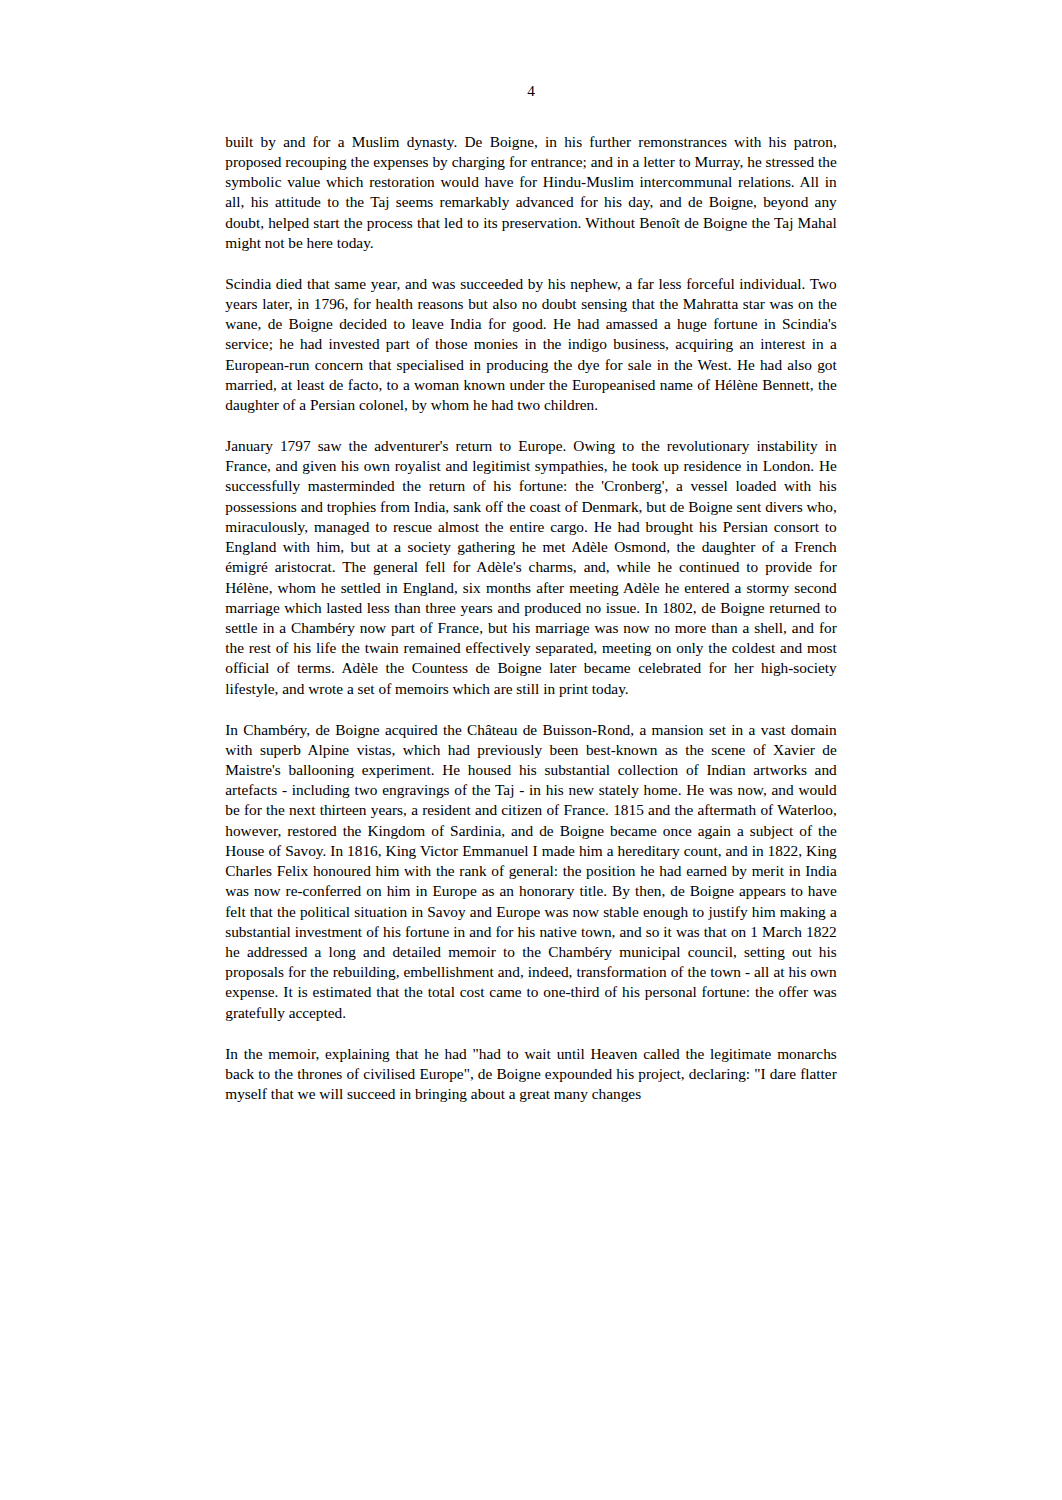4
built by and for a Muslim dynasty. De Boigne, in his further remonstrances with his patron, proposed recouping the expenses by charging for entrance; and in a letter to Murray, he stressed the symbolic value which restoration would have for Hindu-Muslim intercommunal relations. All in all, his attitude to the Taj seems remarkably advanced for his day, and de Boigne, beyond any doubt, helped start the process that led to its preservation. Without Benoît de Boigne the Taj Mahal might not be here today.
Scindia died that same year, and was succeeded by his nephew, a far less forceful individual. Two years later, in 1796, for health reasons but also no doubt sensing that the Mahratta star was on the wane, de Boigne decided to leave India for good. He had amassed a huge fortune in Scindia's service; he had invested part of those monies in the indigo business, acquiring an interest in a European-run concern that specialised in producing the dye for sale in the West. He had also got married, at least de facto, to a woman known under the Europeanised name of Hélène Bennett, the daughter of a Persian colonel, by whom he had two children.
January 1797 saw the adventurer's return to Europe. Owing to the revolutionary instability in France, and given his own royalist and legitimist sympathies, he took up residence in London. He successfully masterminded the return of his fortune: the 'Cronberg', a vessel loaded with his possessions and trophies from India, sank off the coast of Denmark, but de Boigne sent divers who, miraculously, managed to rescue almost the entire cargo. He had brought his Persian consort to England with him, but at a society gathering he met Adèle Osmond, the daughter of a French émigré aristocrat. The general fell for Adèle's charms, and, while he continued to provide for Hélène, whom he settled in England, six months after meeting Adèle he entered a stormy second marriage which lasted less than three years and produced no issue. In 1802, de Boigne returned to settle in a Chambéry now part of France, but his marriage was now no more than a shell, and for the rest of his life the twain remained effectively separated, meeting on only the coldest and most official of terms. Adèle the Countess de Boigne later became celebrated for her high-society lifestyle, and wrote a set of memoirs which are still in print today.
In Chambéry, de Boigne acquired the Château de Buisson-Rond, a mansion set in a vast domain with superb Alpine vistas, which had previously been best-known as the scene of Xavier de Maistre's ballooning experiment. He housed his substantial collection of Indian artworks and artefacts - including two engravings of the Taj - in his new stately home. He was now, and would be for the next thirteen years, a resident and citizen of France. 1815 and the aftermath of Waterloo, however, restored the Kingdom of Sardinia, and de Boigne became once again a subject of the House of Savoy. In 1816, King Victor Emmanuel I made him a hereditary count, and in 1822, King Charles Felix honoured him with the rank of general: the position he had earned by merit in India was now re-conferred on him in Europe as an honorary title. By then, de Boigne appears to have felt that the political situation in Savoy and Europe was now stable enough to justify him making a substantial investment of his fortune in and for his native town, and so it was that on 1 March 1822 he addressed a long and detailed memoir to the Chambéry municipal council, setting out his proposals for the rebuilding, embellishment and, indeed, transformation of the town - all at his own expense. It is estimated that the total cost came to one-third of his personal fortune: the offer was gratefully accepted.
In the memoir, explaining that he had "had to wait until Heaven called the legitimate monarchs back to the thrones of civilised Europe", de Boigne expounded his project, declaring: "I dare flatter myself that we will succeed in bringing about a great many changes